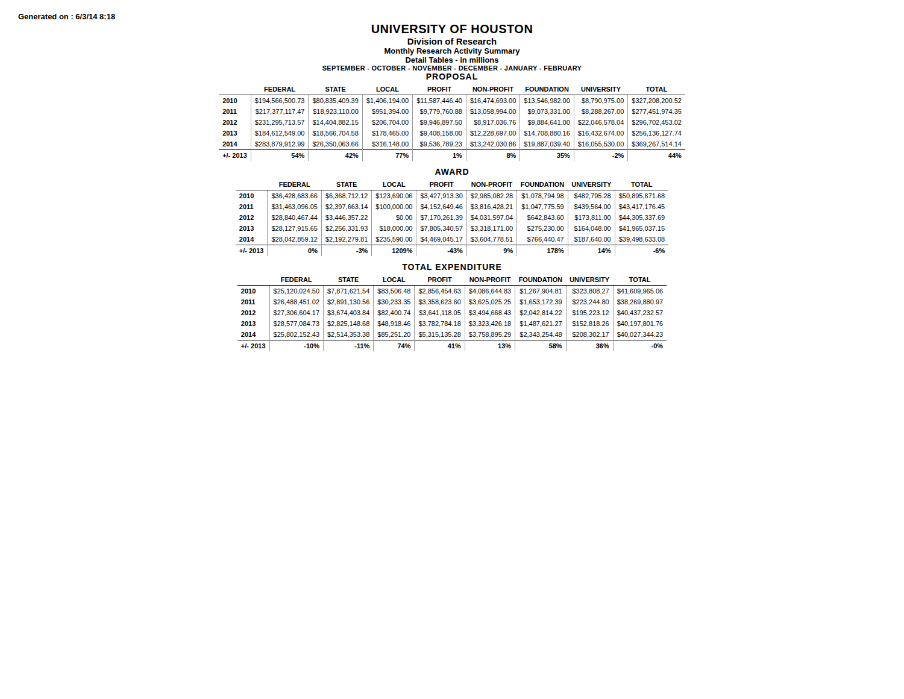Generated on : 6/3/14 8:18
UNIVERSITY OF HOUSTON
Division of Research
Monthly Research Activity Summary
Detail Tables - in millions
SEPTEMBER - OCTOBER - NOVEMBER - DECEMBER - JANUARY - FEBRUARY
PROPOSAL
| | FEDERAL | STATE | LOCAL | PROFIT | NON-PROFIT | FOUNDATION | UNIVERSITY | TOTAL |
| --- | --- | --- | --- | --- | --- | --- | --- | --- |
| 2010 | $194,566,500.73 | $80,835,409.39 | $1,406,194.00 | $11,587,446.40 | $16,474,693.00 | $13,546,982.00 | $8,790,975.00 | $327,208,200.52 |
| 2011 | $217,377,117.47 | $18,923,110.00 | $951,394.00 | $9,779,760.88 | $13,058,994.00 | $9,073,331.00 | $8,288,267.00 | $277,451,974.35 |
| 2012 | $231,295,713.57 | $14,404,882.15 | $206,704.00 | $9,946,897.50 | $8,917,036.76 | $9,884,641.00 | $22,046,578.04 | $296,702,453.02 |
| 2013 | $184,612,549.00 | $18,566,704.58 | $178,465.00 | $9,408,158.00 | $12,228,697.00 | $14,708,880.16 | $16,432,674.00 | $256,136,127.74 |
| 2014 | $283,879,912.99 | $26,350,063.66 | $316,148.00 | $9,536,789.23 | $13,242,030.86 | $19,887,039.40 | $16,055,530.00 | $369,267,514.14 |
| +/- 2013 | 54% | 42% | 77% | 1% | 8% | 35% | -2% | 44% |
AWARD
| | FEDERAL | STATE | LOCAL | PROFIT | NON-PROFIT | FOUNDATION | UNIVERSITY | TOTAL |
| --- | --- | --- | --- | --- | --- | --- | --- | --- |
| 2010 | $36,428,683.66 | $6,368,712.12 | $123,690.06 | $3,427,913.30 | $2,985,082.28 | $1,078,794.98 | $482,795.28 | $50,895,671.68 |
| 2011 | $31,463,096.05 | $2,397,663.14 | $100,000.00 | $4,152,649.46 | $3,816,428.21 | $1,047,775.59 | $439,564.00 | $43,417,176.45 |
| 2012 | $28,840,467.44 | $3,446,357.22 | $0.00 | $7,170,261.39 | $4,031,597.04 | $642,843.60 | $173,811.00 | $44,305,337.69 |
| 2013 | $28,127,915.65 | $2,256,331.93 | $18,000.00 | $7,805,340.57 | $3,318,171.00 | $275,230.00 | $164,048.00 | $41,965,037.15 |
| 2014 | $28,042,859.12 | $2,192,279.81 | $235,590.00 | $4,469,045.17 | $3,604,778.51 | $766,440.47 | $187,640.00 | $39,498,633.08 |
| +/- 2013 | 0% | -3% | 1209% | -43% | 9% | 178% | 14% | -6% |
TOTAL EXPENDITURE
| | FEDERAL | STATE | LOCAL | PROFIT | NON-PROFIT | FOUNDATION | UNIVERSITY | TOTAL |
| --- | --- | --- | --- | --- | --- | --- | --- | --- |
| 2010 | $25,120,024.50 | $7,871,621.54 | $83,506.48 | $2,856,454.63 | $4,086,644.83 | $1,267,904.81 | $323,808.27 | $41,609,965.06 |
| 2011 | $26,488,451.02 | $2,891,130.56 | $30,233.35 | $3,358,623.60 | $3,625,025.25 | $1,653,172.39 | $223,244.80 | $38,269,880.97 |
| 2012 | $27,306,604.17 | $3,674,403.84 | $82,400.74 | $3,641,118.05 | $3,494,668.43 | $2,042,814.22 | $195,223.12 | $40,437,232.57 |
| 2013 | $28,577,084.73 | $2,825,148.68 | $48,918.46 | $3,782,784.18 | $3,323,426.18 | $1,487,621.27 | $152,818.26 | $40,197,801.76 |
| 2014 | $25,802,152.43 | $2,514,353.38 | $85,251.20 | $5,315,135.28 | $3,758,895.29 | $2,343,254.48 | $208,302.17 | $40,027,344.23 |
| +/- 2013 | -10% | -11% | 74% | 41% | 13% | 58% | 36% | -0% |